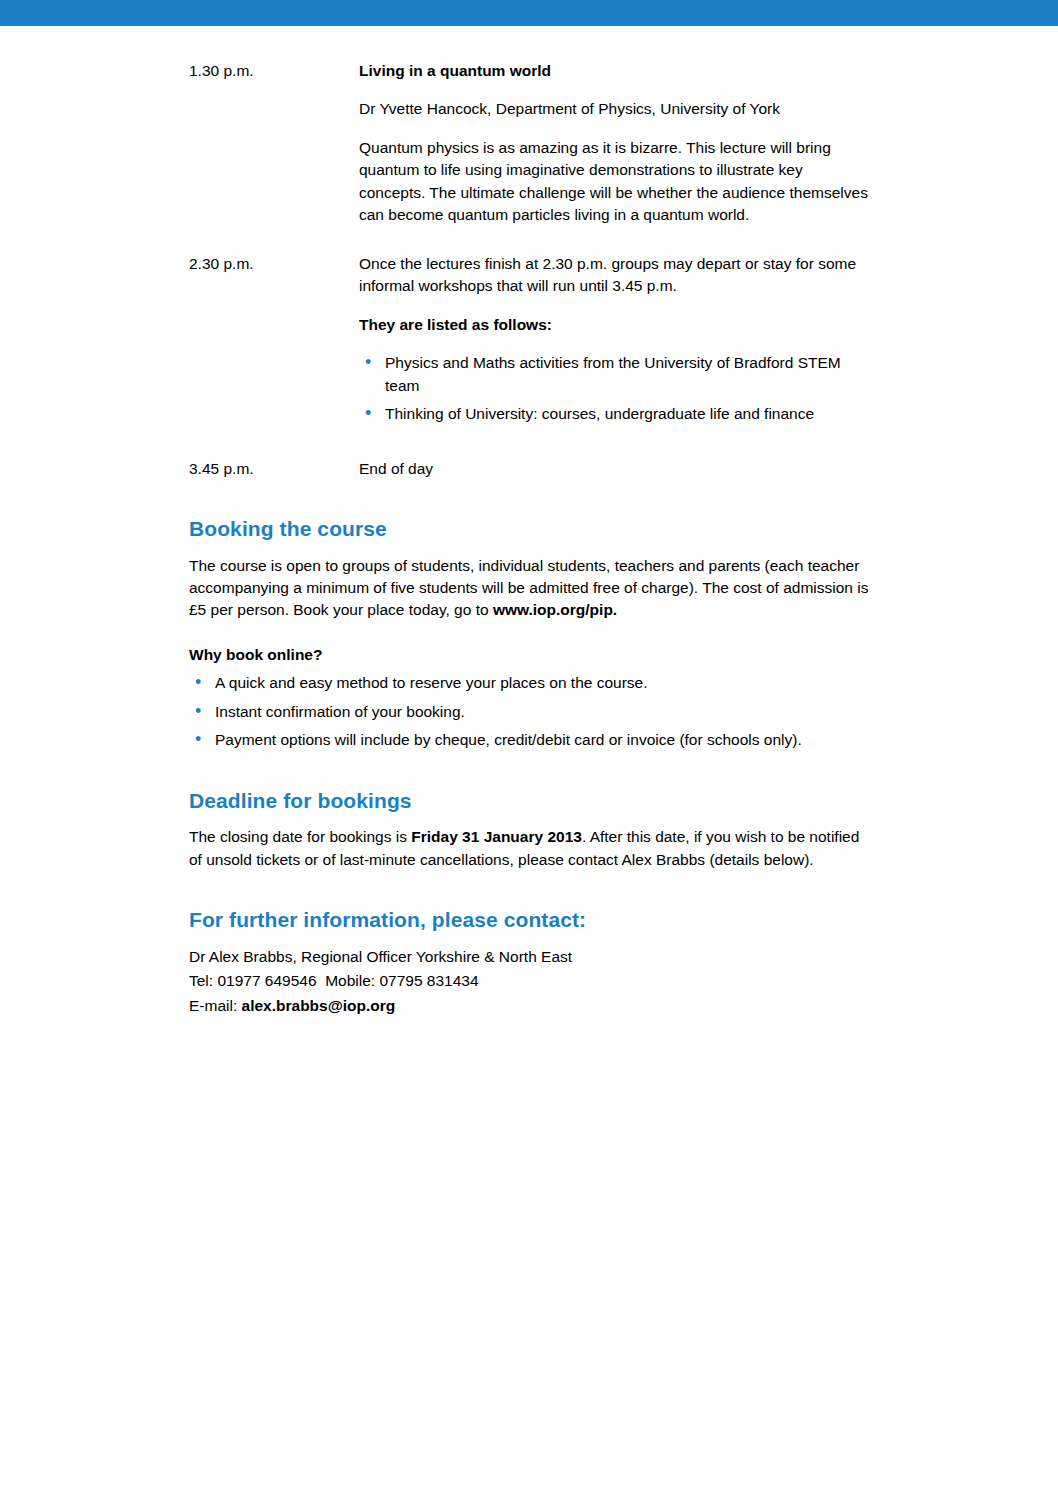1.30 p.m.
Living in a quantum world
Dr Yvette Hancock, Department of Physics, University of York
Quantum physics is as amazing as it is bizarre. This lecture will bring quantum to life using imaginative demonstrations to illustrate key concepts. The ultimate challenge will be whether the audience themselves can become quantum particles living in a quantum world.
2.30 p.m.
Once the lectures finish at 2.30 p.m. groups may depart or stay for some informal workshops that will run until 3.45 p.m.
They are listed as follows:
Physics and Maths activities from the University of Bradford STEM team
Thinking of University: courses, undergraduate life and finance
3.45 p.m.
End of day
Booking the course
The course is open to groups of students, individual students, teachers and parents (each teacher accompanying a minimum of five students will be admitted free of charge). The cost of admission is £5 per person. Book your place today, go to www.iop.org/pip.
Why book online?
A quick and easy method to reserve your places on the course.
Instant confirmation of your booking.
Payment options will include by cheque, credit/debit card or invoice (for schools only).
Deadline for bookings
The closing date for bookings is Friday 31 January 2013. After this date, if you wish to be notified of unsold tickets or of last-minute cancellations, please contact Alex Brabbs (details below).
For further information, please contact:
Dr Alex Brabbs, Regional Officer Yorkshire & North East
Tel: 01977 649546 Mobile: 07795 831434
E-mail: alex.brabbs@iop.org